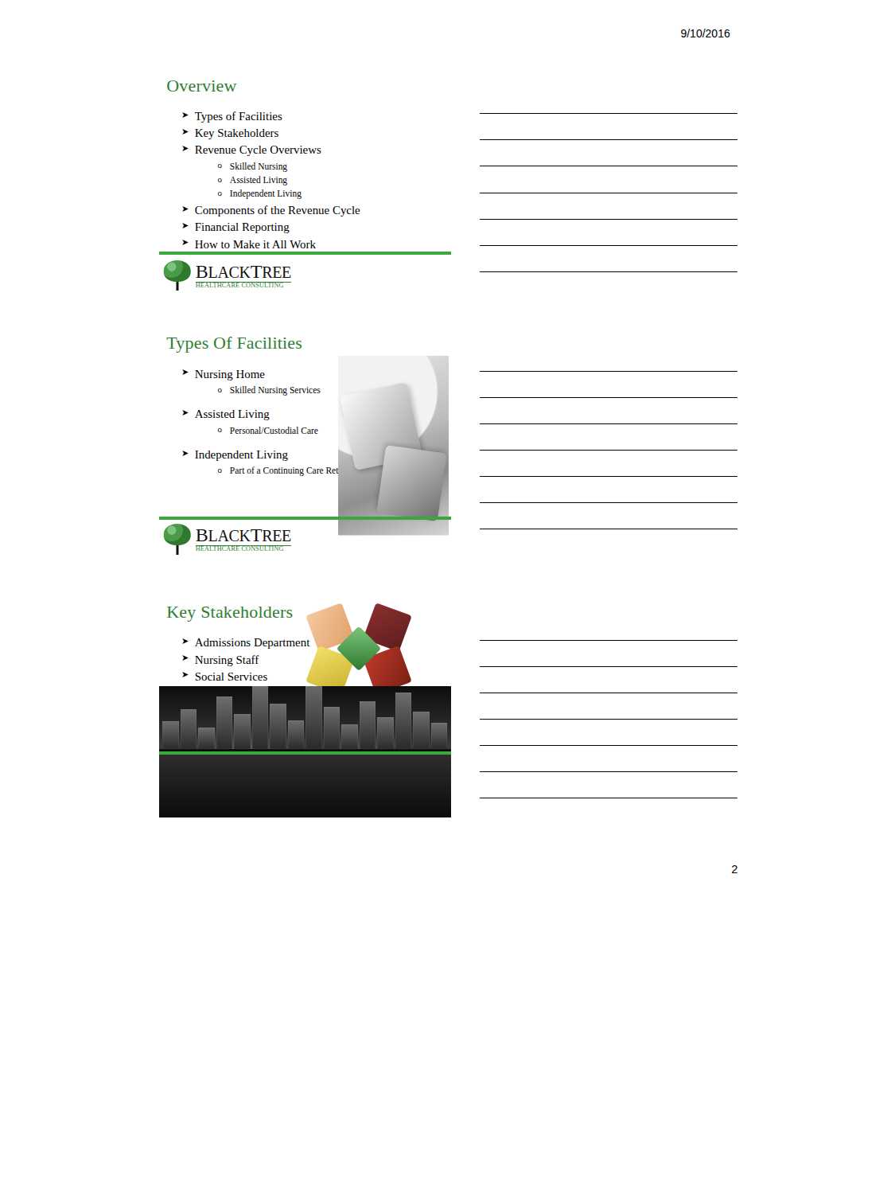9/10/2016
Overview
Types of Facilities
Key Stakeholders
Revenue Cycle Overviews
Skilled Nursing
Assisted Living
Independent Living
Components of the Revenue Cycle
Financial Reporting
How to Make it All Work
BLACKTREE
Healthcare Consulting
Types Of Facilities
Nursing Home
Skilled Nursing Services
Assisted Living
Personal/Custodial Care
Independent Living
Part of a Continuing Care Retirement Community (CCRC)
BLACKTREE
Healthcare Consulting
Key Stakeholders
Admissions Department
Nursing Staff
Social Services
Clinical Reimbursement Staff
Billing Office Staff
Executive Team
2